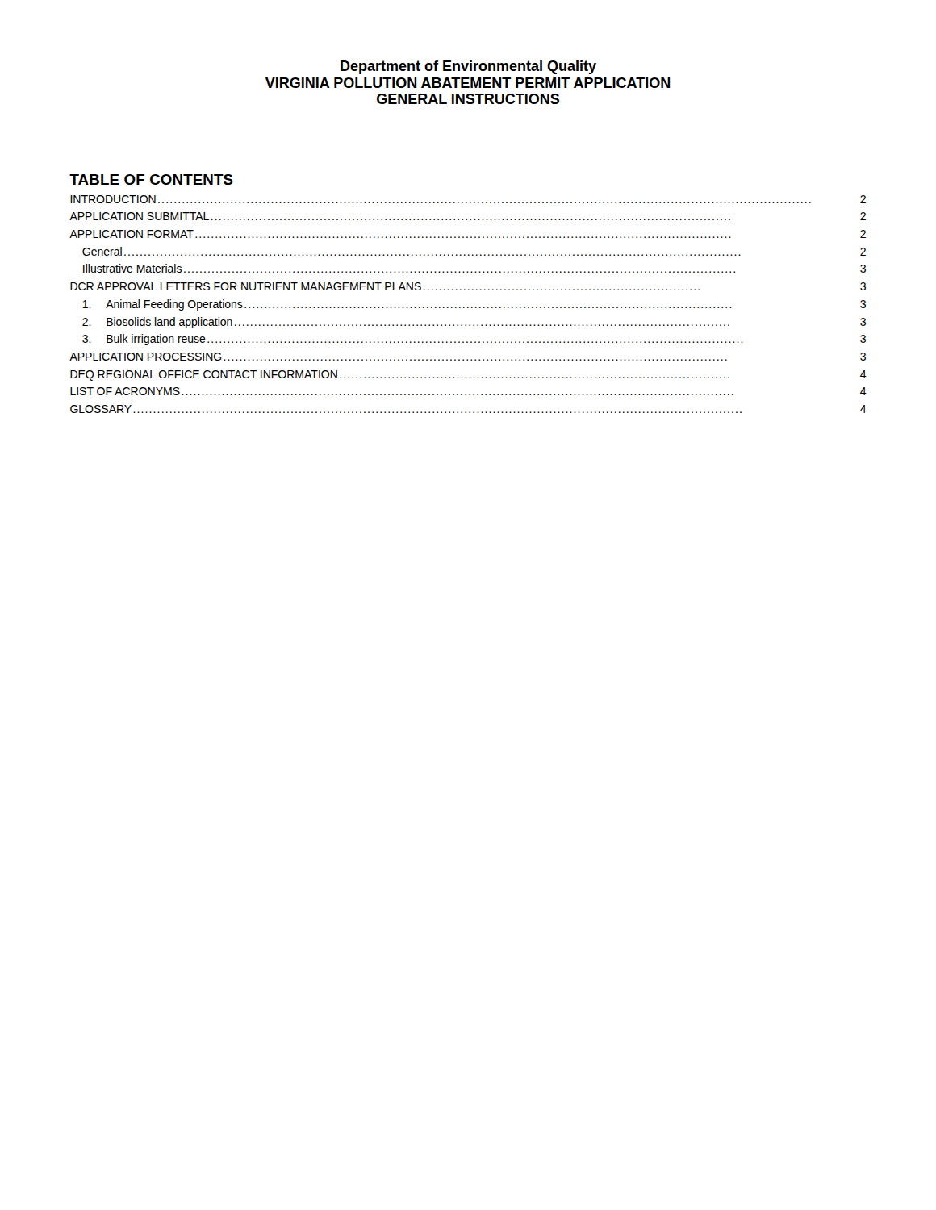Department of Environmental Quality
VIRGINIA POLLUTION ABATEMENT PERMIT APPLICATION
GENERAL INSTRUCTIONS
TABLE OF CONTENTS
INTRODUCTION .................................................................................................................................................................. 2
APPLICATION SUBMITTAL ................................................................................................................................. 2
APPLICATION FORMAT ..................................................................................................................................... 2
General ......................................................................................................................................................... 2
Illustrative Materials ......................................................................................................................................... 3
DCR APPROVAL LETTERS FOR NUTRIENT MANAGEMENT PLANS ..................................................................... 3
1. Animal Feeding Operations ......................................................................................................................... 3
2. Biosolids land application ........................................................................................................................... 3
3. Bulk irrigation reuse ..................................................................................................................................... 3
APPLICATION PROCESSING ............................................................................................................................. 3
DEQ REGIONAL OFFICE CONTACT INFORMATION ................................................................................................. 4
LIST OF ACRONYMS ......................................................................................................................................... 4
GLOSSARY ....................................................................................................................................................... 4